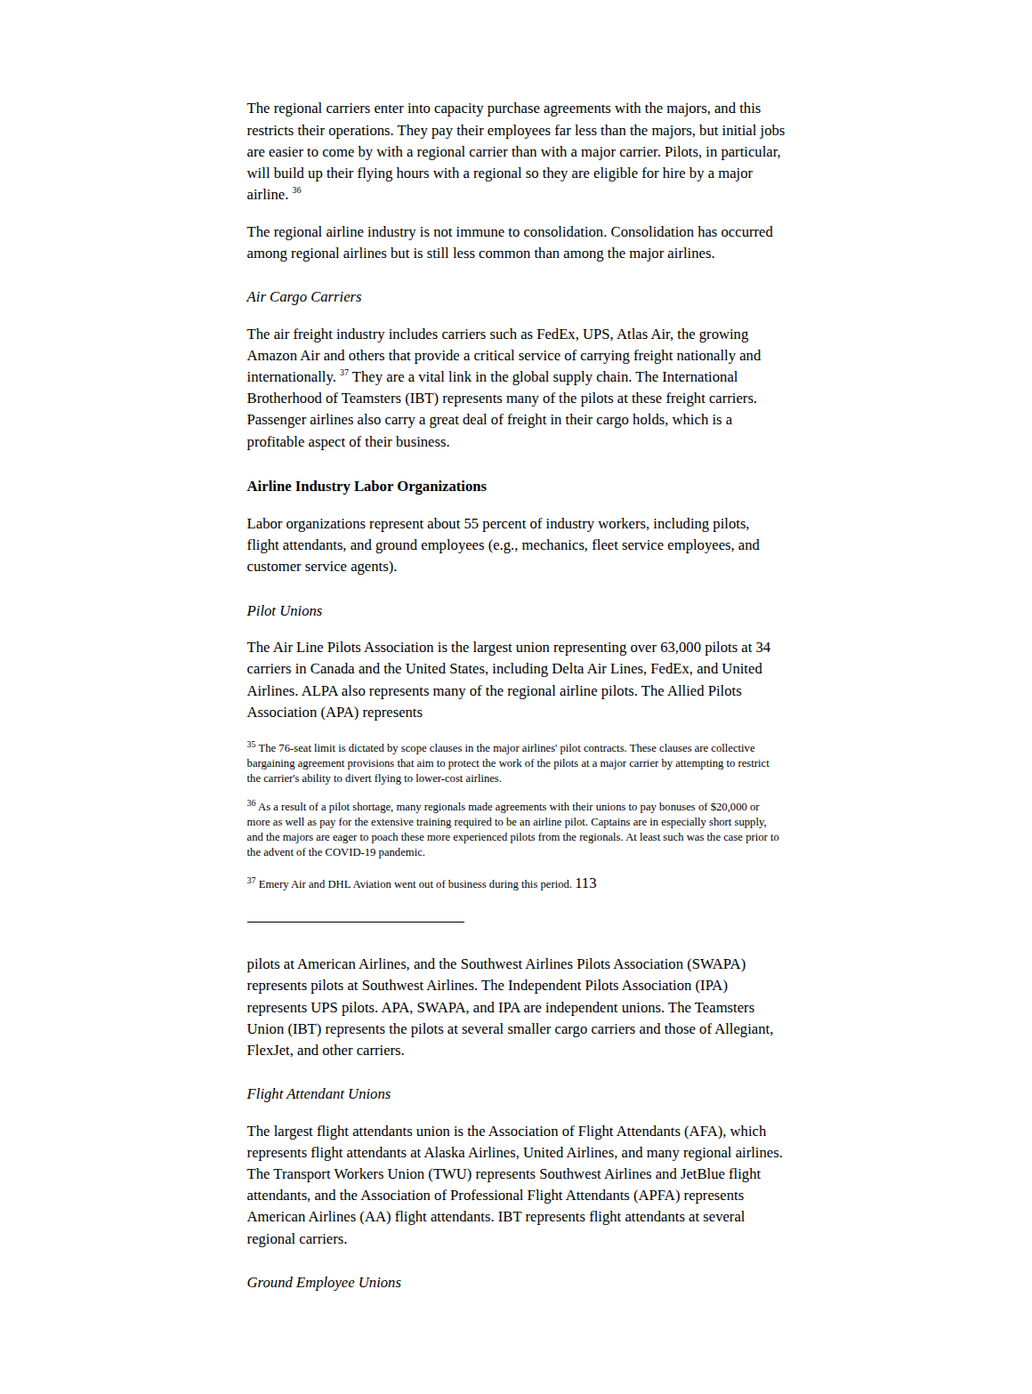The regional carriers enter into capacity purchase agreements with the majors, and this restricts their operations. They pay their employees far less than the majors, but initial jobs are easier to come by with a regional carrier than with a major carrier. Pilots, in particular, will build up their flying hours with a regional so they are eligible for hire by a major airline. 36
The regional airline industry is not immune to consolidation. Consolidation has occurred among regional airlines but is still less common than among the major airlines.
Air Cargo Carriers
The air freight industry includes carriers such as FedEx, UPS, Atlas Air, the growing Amazon Air and others that provide a critical service of carrying freight nationally and internationally. 37 They are a vital link in the global supply chain. The International Brotherhood of Teamsters (IBT) represents many of the pilots at these freight carriers. Passenger airlines also carry a great deal of freight in their cargo holds, which is a profitable aspect of their business.
Airline Industry Labor Organizations
Labor organizations represent about 55 percent of industry workers, including pilots, flight attendants, and ground employees (e.g., mechanics, fleet service employees, and customer service agents).
Pilot Unions
The Air Line Pilots Association is the largest union representing over 63,000 pilots at 34 carriers in Canada and the United States, including Delta Air Lines, FedEx, and United Airlines. ALPA also represents many of the regional airline pilots. The Allied Pilots Association (APA) represents
35 The 76-seat limit is dictated by scope clauses in the major airlines' pilot contracts. These clauses are collective bargaining agreement provisions that aim to protect the work of the pilots at a major carrier by attempting to restrict the carrier's ability to divert flying to lower-cost airlines.
36 As a result of a pilot shortage, many regionals made agreements with their unions to pay bonuses of $20,000 or more as well as pay for the extensive training required to be an airline pilot. Captains are in especially short supply, and the majors are eager to poach these more experienced pilots from the regionals. At least such was the case prior to the advent of the COVID-19 pandemic.
37 Emery Air and DHL Aviation went out of business during this period. 113
pilots at American Airlines, and the Southwest Airlines Pilots Association (SWAPA) represents pilots at Southwest Airlines. The Independent Pilots Association (IPA) represents UPS pilots. APA, SWAPA, and IPA are independent unions. The Teamsters Union (IBT) represents the pilots at several smaller cargo carriers and those of Allegiant, FlexJet, and other carriers.
Flight Attendant Unions
The largest flight attendants union is the Association of Flight Attendants (AFA), which represents flight attendants at Alaska Airlines, United Airlines, and many regional airlines. The Transport Workers Union (TWU) represents Southwest Airlines and JetBlue flight attendants, and the Association of Professional Flight Attendants (APFA) represents American Airlines (AA) flight attendants. IBT represents flight attendants at several regional carriers.
Ground Employee Unions